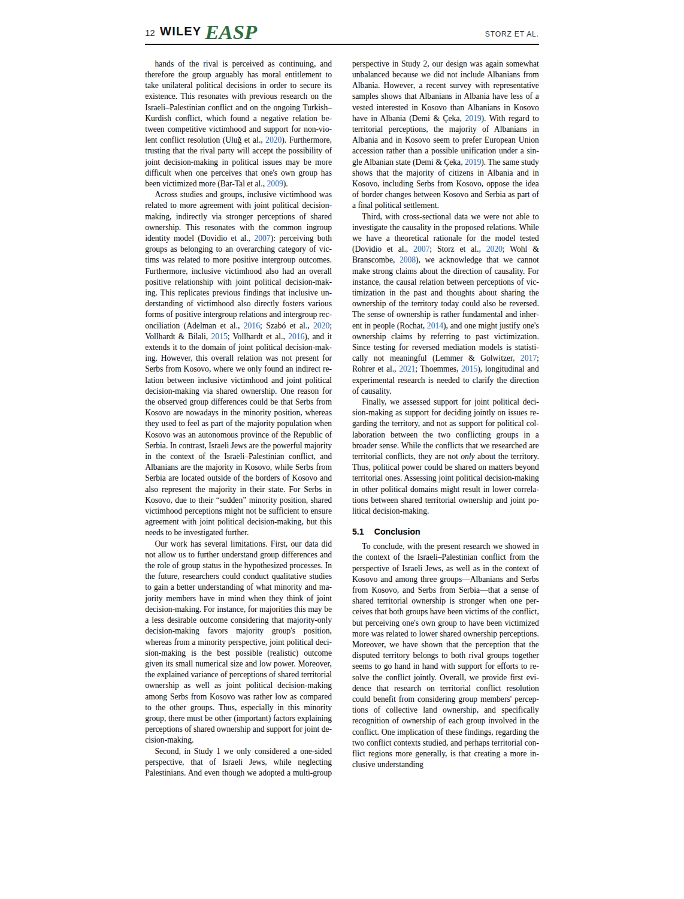12 WILEY EASP
Storz et al.
hands of the rival is perceived as continuing, and therefore the group arguably has moral entitlement to take unilateral political decisions in order to secure its existence. This resonates with previous research on the Israeli–Palestinian conflict and on the ongoing Turkish–Kurdish conflict, which found a negative relation between competitive victimhood and support for non-violent conflict resolution (Uluğ et al., 2020). Furthermore, trusting that the rival party will accept the possibility of joint decision-making in political issues may be more difficult when one perceives that one's own group has been victimized more (Bar-Tal et al., 2009).
Across studies and groups, inclusive victimhood was related to more agreement with joint political decision-making, indirectly via stronger perceptions of shared ownership. This resonates with the common ingroup identity model (Dovidio et al., 2007): perceiving both groups as belonging to an overarching category of victims was related to more positive intergroup outcomes. Furthermore, inclusive victimhood also had an overall positive relationship with joint political decision-making. This replicates previous findings that inclusive understanding of victimhood also directly fosters various forms of positive intergroup relations and intergroup reconciliation (Adelman et al., 2016; Szabó et al., 2020; Vollhardt & Bilali, 2015; Vollhardt et al., 2016), and it extends it to the domain of joint political decision-making. However, this overall relation was not present for Serbs from Kosovo, where we only found an indirect relation between inclusive victimhood and joint political decision-making via shared ownership. One reason for the observed group differences could be that Serbs from Kosovo are nowadays in the minority position, whereas they used to feel as part of the majority population when Kosovo was an autonomous province of the Republic of Serbia. In contrast, Israeli Jews are the powerful majority in the context of the Israeli–Palestinian conflict, and Albanians are the majority in Kosovo, while Serbs from Serbia are located outside of the borders of Kosovo and also represent the majority in their state. For Serbs in Kosovo, due to their “sudden” minority position, shared victimhood perceptions might not be sufficient to ensure agreement with joint political decision-making, but this needs to be investigated further.
Our work has several limitations. First, our data did not allow us to further understand group differences and the role of group status in the hypothesized processes. In the future, researchers could conduct qualitative studies to gain a better understanding of what minority and majority members have in mind when they think of joint decision-making. For instance, for majorities this may be a less desirable outcome considering that majority-only decision-making favors majority group's position, whereas from a minority perspective, joint political decision-making is the best possible (realistic) outcome given its small numerical size and low power. Moreover, the explained variance of perceptions of shared territorial ownership as well as joint political decision-making among Serbs from Kosovo was rather low as compared to the other groups. Thus, especially in this minority group, there must be other (important) factors explaining perceptions of shared ownership and support for joint decision-making.
Second, in Study 1 we only considered a one-sided perspective, that of Israeli Jews, while neglecting Palestinians. And even though we adopted a multi-group perspective in Study 2, our design was again somewhat unbalanced because we did not include Albanians from Albania. However, a recent survey with representative samples shows that Albanians in Albania have less of a vested interested in Kosovo than Albanians in Kosovo have in Albania (Demi & Çeka, 2019). With regard to territorial perceptions, the majority of Albanians in Albania and in Kosovo seem to prefer European Union accession rather than a possible unification under a single Albanian state (Demi & Çeka, 2019). The same study shows that the majority of citizens in Albania and in Kosovo, including Serbs from Kosovo, oppose the idea of border changes between Kosovo and Serbia as part of a final political settlement.
Third, with cross-sectional data we were not able to investigate the causality in the proposed relations. While we have a theoretical rationale for the model tested (Dovidio et al., 2007; Storz et al., 2020; Wohl & Branscombe, 2008), we acknowledge that we cannot make strong claims about the direction of causality. For instance, the causal relation between perceptions of victimization in the past and thoughts about sharing the ownership of the territory today could also be reversed. The sense of ownership is rather fundamental and inherent in people (Rochat, 2014), and one might justify one's ownership claims by referring to past victimization. Since testing for reversed mediation models is statistically not meaningful (Lemmer & Golwitzer, 2017; Rohrer et al., 2021; Thoemmes, 2015), longitudinal and experimental research is needed to clarify the direction of causality.
Finally, we assessed support for joint political decision-making as support for deciding jointly on issues regarding the territory, and not as support for political collaboration between the two conflicting groups in a broader sense. While the conflicts that we researched are territorial conflicts, they are not only about the territory. Thus, political power could be shared on matters beyond territorial ones. Assessing joint political decision-making in other political domains might result in lower correlations between shared territorial ownership and joint political decision-making.
5.1 Conclusion
To conclude, with the present research we showed in the context of the Israeli–Palestinian conflict from the perspective of Israeli Jews, as well as in the context of Kosovo and among three groups—Albanians and Serbs from Kosovo, and Serbs from Serbia—that a sense of shared territorial ownership is stronger when one perceives that both groups have been victims of the conflict, but perceiving one's own group to have been victimized more was related to lower shared ownership perceptions. Moreover, we have shown that the perception that the disputed territory belongs to both rival groups together seems to go hand in hand with support for efforts to resolve the conflict jointly. Overall, we provide first evidence that research on territorial conflict resolution could benefit from considering group members' perceptions of collective land ownership, and specifically recognition of ownership of each group involved in the conflict. One implication of these findings, regarding the two conflict contexts studied, and perhaps territorial conflict regions more generally, is that creating a more inclusive understanding